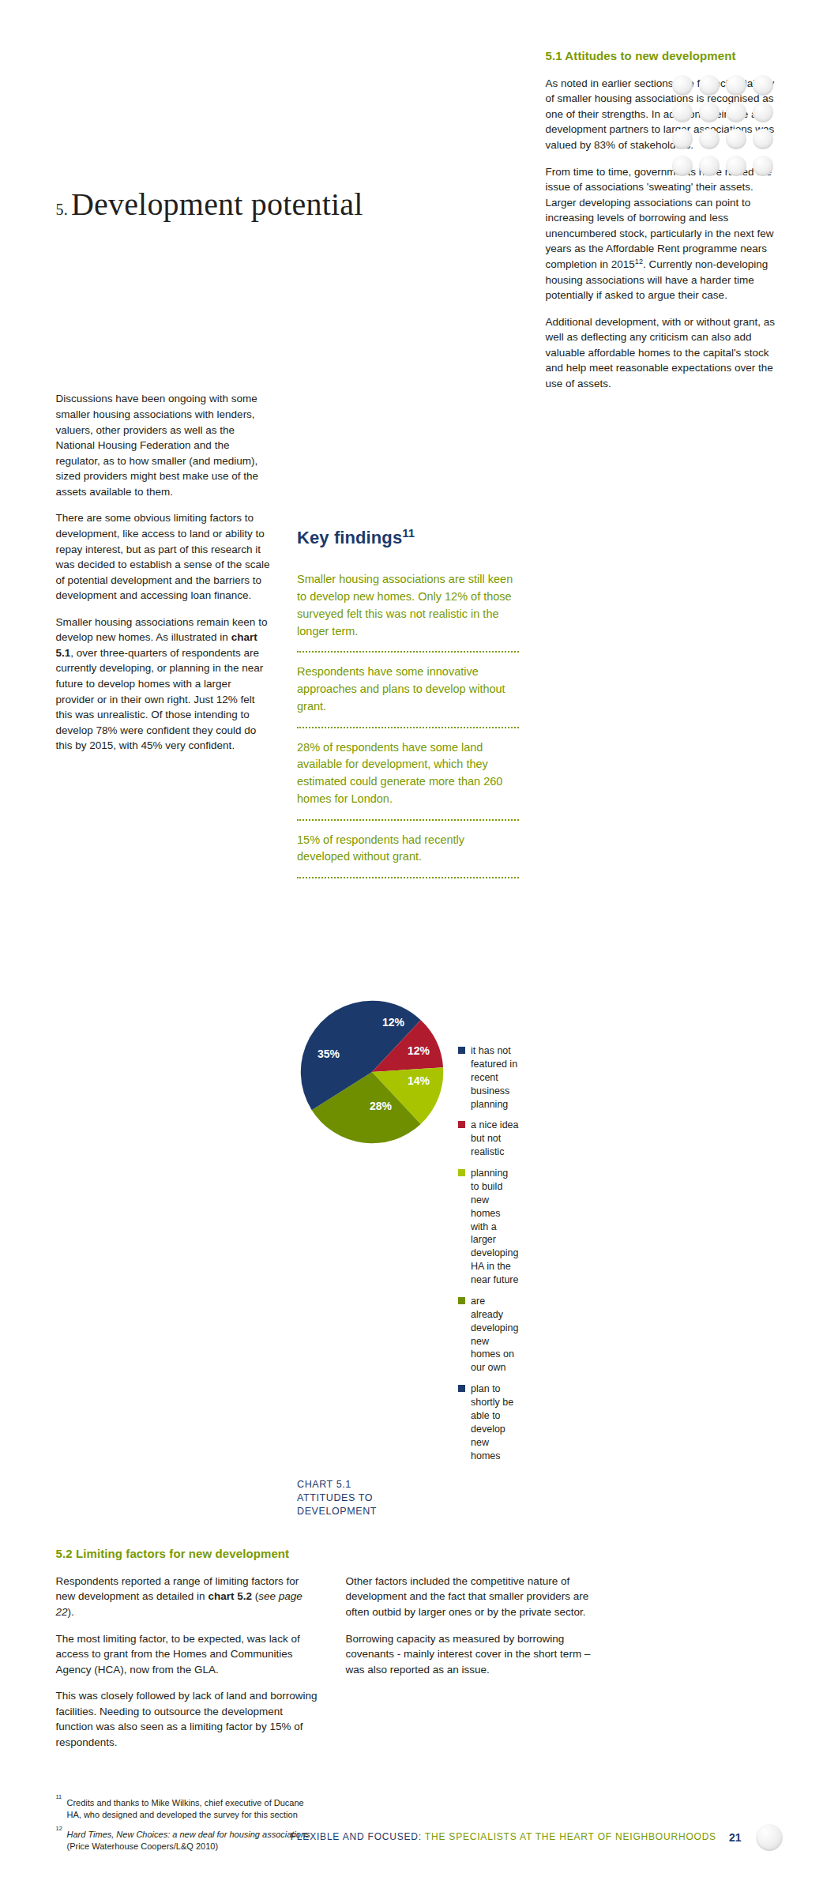5. Development potential
5.1 Attitudes to new development
As noted in earlier sections, the financial viability of smaller housing associations is recognised as one of their strengths. In addition, their role as development partners to larger associations was valued by 83% of stakeholders.
From time to time, governments have raised the issue of associations 'sweating' their assets. Larger developing associations can point to increasing levels of borrowing and less unencumbered stock, particularly in the next few years as the Affordable Rent programme nears completion in 201512. Currently non-developing housing associations will have a harder time potentially if asked to argue their case.
Additional development, with or without grant, as well as deflecting any criticism can also add valuable affordable homes to the capital's stock and help meet reasonable expectations over the use of assets.
Discussions have been ongoing with some smaller housing associations with lenders, valuers, other providers as well as the National Housing Federation and the regulator, as to how smaller (and medium), sized providers might best make use of the assets available to them.
There are some obvious limiting factors to development, like access to land or ability to repay interest, but as part of this research it was decided to establish a sense of the scale of potential development and the barriers to development and accessing loan finance.
Smaller housing associations remain keen to develop new homes. As illustrated in chart 5.1, over three-quarters of respondents are currently developing, or planning in the near future to develop homes with a larger provider or in their own right. Just 12% felt this was unrealistic. Of those intending to develop 78% were confident they could do this by 2015, with 45% very confident.
Key findings11
Smaller housing associations are still keen to develop new homes. Only 12% of those surveyed felt this was not realistic in the longer term.
Respondents have some innovative approaches and plans to develop without grant.
28% of respondents have some land available for development, which they estimated could generate more than 260 homes for London.
15% of respondents had recently developed without grant.
12% 12% 14% 28% 35%
it has not featured in recent business planning
a nice idea but not realistic
planning to build new homes with a larger developing HA in the near future
are already developing new homes on our own
plan to shortly be able to develop new homes
Chart 5.1
Attitudes to
development
5.2 Limiting factors for new development
Respondents reported a range of limiting factors for new development as detailed in chart 5.2 (see page 22).
The most limiting factor, to be expected, was lack of access to grant from the Homes and Communities Agency (HCA), now from the GLA.
This was closely followed by lack of land and borrowing facilities. Needing to outsource the development function was also seen as a limiting factor by 15% of respondents.
Other factors included the competitive nature of development and the fact that smaller providers are often outbid by larger ones or by the private sector.
Borrowing capacity as measured by borrowing covenants - mainly interest cover in the short term – was also reported as an issue.
11Credits and thanks to Mike Wilkins, chief executive of Ducane HA, who designed and developed the survey for this section
12Hard Times, New Choices: a new deal for housing associations (Price Waterhouse Coopers/L&Q 2010)
Flexible and focused: the specialists at the heart of neighbourhoods
21